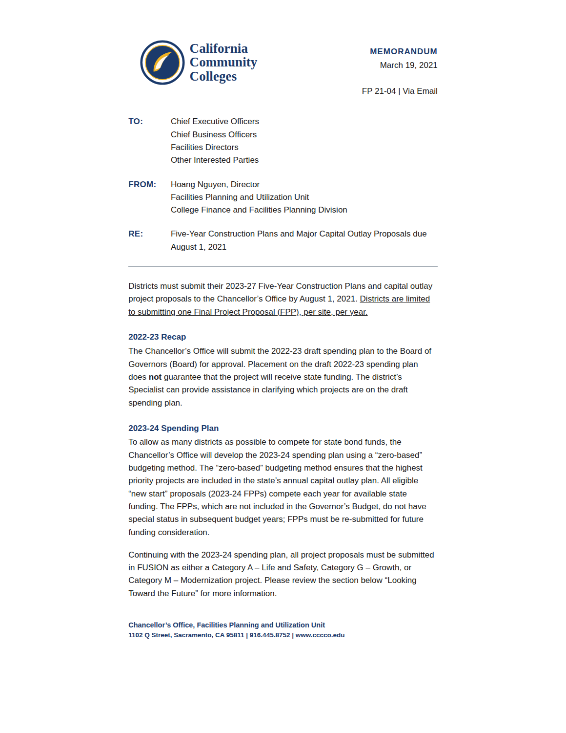California
Community
Colleges
MEMORANDUM
March 19, 2021
FP 21-04 | Via Email
TO:
Chief Executive Officers Chief Business Officers Facilities Directors Other Interested Parties
FROM:
Hoang Nguyen, Director Facilities Planning and Utilization Unit College Finance and Facilities Planning Division
RE:
Five-Year Construction Plans and Major Capital Outlay Proposals due August 1, 2021
Districts must submit their 2023-27 Five-Year Construction Plans and capital outlay project proposals to the Chancellor’s Office by August 1, 2021. Districts are limited to submitting one Final Project Proposal (FPP), per site, per year.
2022-23 Recap
The Chancellor’s Office will submit the 2022-23 draft spending plan to the Board of Governors (Board) for approval. Placement on the draft 2022-23 spending plan does not guarantee that the project will receive state funding. The district’s Specialist can provide assistance in clarifying which projects are on the draft spending plan.
2023-24 Spending Plan
To allow as many districts as possible to compete for state bond funds, the Chancellor’s Office will develop the 2023-24 spending plan using a “zero-based” budgeting method. The “zero-based” budgeting method ensures that the highest priority projects are included in the state’s annual capital outlay plan. All eligible “new start” proposals (2023-24 FPPs) compete each year for available state funding. The FPPs, which are not included in the Governor’s Budget, do not have special status in subsequent budget years; FPPs must be re-submitted for future funding consideration.
Continuing with the 2023-24 spending plan, all project proposals must be submitted in FUSION as either a Category A – Life and Safety, Category G – Growth, or Category M – Modernization project. Please review the section below “Looking Toward the Future” for more information.
Chancellor’s Office, Facilities Planning and Utilization Unit
1102 Q Street, Sacramento, CA 95811 | 916.445.8752 | www.cccco.edu